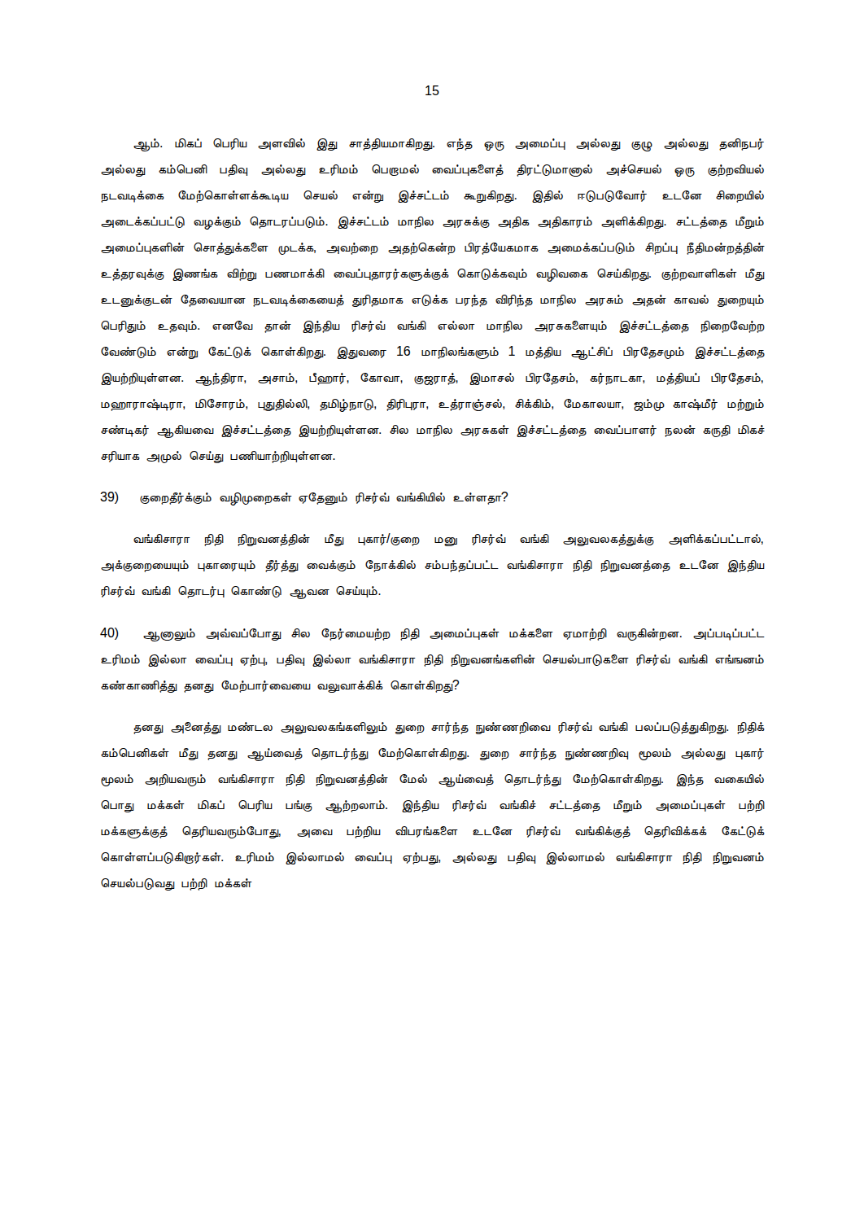15
ஆம். மிகப் பெரிய அளவில் இது சாத்தியமாகிறது. எந்த ஒரு அமைப்பு அல்லது குழு அல்லது தனிநபர் அல்லது கம்பெனி பதிவு அல்லது உரிமம் பெறாமல் வைப்புகளைத் திரட்டுமானால் அச்செயல் ஒரு குற்றவியல் நடவடிக்கை மேற்கொள்ளக்கூடிய செயல் என்று இச்சட்டம் கூறுகிறது. இதில் ஈடுபடுவோர் உடனே சிறையில் அடைக்கப்பட்டு வழக்கும் தொடரப்படும். இச்சட்டம் மாநில அரசுக்கு அதிக அதிகாரம் அளிக்கிறது. சட்டத்தை மீறும் அமைப்புகளின் சொத்துக்களை முடக்க, அவற்றை அதற்கென்ற பிரத்யேகமாக அமைக்கப்படும் சிறப்பு நீதிமன்றத்தின் உத்தரவுக்கு இணங்க விற்று பணமாக்கி வைப்புதாரர்களுக்குக் கொடுக்கவும் வழிவகை செய்கிறது. குற்றவாளிகள் மீது உடனுக்குடன் தேவையான நடவடிக்கையைத் துரிதமாக எடுக்க பரந்த விரிந்த மாநில அரசும் அதன் காவல் துறையும் பெரிதும் உதவும். எனவே தான் இந்திய ரிசர்வ் வங்கி எல்லா மாநில அரசுகளையும் இச்சட்டத்தை நிறைவேற்ற வேண்டும் என்று கேட்டுக் கொள்கிறது. இதுவரை 16 மாநிலங்களும் 1 மத்திய ஆட்சிப் பிரதேசமும் இச்சட்டத்தை இயற்றியுள்ளன. ஆந்திரா, அசாம், பீஹார், கோவா, குஜராத், இமாசல் பிரதேசம், கர்நாடகா, மத்தியப் பிரதேசம், மஹாராஷ்டிரா, மிசோரம், புதுதில்லி, தமிழ்நாடு, திரிபுரா, உத்ராஞ்சல், சிக்கிம், மேகாலயா, ஜம்மு காஷ்மீர் மற்றும் சண்டிகர் ஆகியவை இச்சட்டத்தை இயற்றியுள்ளன. சில மாநில அரசுகள் இச்சட்டத்தை வைப்பாளர் நலன் கருதி மிகச் சரியாக அமுல் செய்து பணியாற்றியுள்ளன.
39) குறைதீர்க்கும் வழிமுறைகள் ஏதேனும் ரிசர்வ் வங்கியில் உள்ளதா?
வங்கிசாரா நிதி நிறுவனத்தின் மீது புகார்/குறை மனு ரிசர்வ் வங்கி அலுவலகத்துக்கு அளிக்கப்பட்டால், அக்குறையையும் புகாரையும் தீர்த்து வைக்கும் நோக்கில் சம்பந்தப்பட்ட வங்கிசாரா நிதி நிறுவனத்தை உடனே இந்திய ரிசர்வ் வங்கி தொடர்பு கொண்டு ஆவன செய்யும்.
40) ஆனாலும் அவ்வப்போது சில நேர்மையற்ற நிதி அமைப்புகள் மக்களை ஏமாற்றி வருகின்றன. அப்படிப்பட்ட உரிமம் இல்லா வைப்பு ஏற்பு, பதிவு இல்லா வங்கிசாரா நிதி நிறுவனங்களின் செயல்பாடுகளை ரிசர்வ் வங்கி எங்ஙனம் கண்காணித்து தனது மேற்பார்வையை வலுவாக்கிக் கொள்கிறது?
தனது அனைத்து மண்டல அலுவலகங்களிலும் துறை சார்ந்த நுண்ணறிவை ரிசர்வ் வங்கி பலப்படுத்துகிறது. நிதிக் கம்பெனிகள் மீது தனது ஆய்வைத் தொடர்ந்து மேற்கொள்கிறது. துறை சார்ந்த நுண்ணறிவு மூலம் அல்லது புகார் மூலம் அறியவரும் வங்கிசாரா நிதி நிறுவனத்தின் மேல் ஆய்வைத் தொடர்ந்து மேற்கொள்கிறது. இந்த வகையில் பொது மக்கள் மிகப் பெரிய பங்கு ஆற்றலாம். இந்திய ரிசர்வ் வங்கிச் சட்டத்தை மீறும் அமைப்புகள் பற்றி மக்களுக்குத் தெரியவரும்போது, அவை பற்றிய விபரங்களை உடனே ரிசர்வ் வங்கிக்குத் தெரிவிக்கக் கேட்டுக் கொள்ளப்படுகிறார்கள். உரிமம் இல்லாமல் வைப்பு ஏற்பது, அல்லது பதிவு இல்லாமல் வங்கிசாரா நிதி நிறுவனம் செயல்படுவது பற்றி மக்கள்